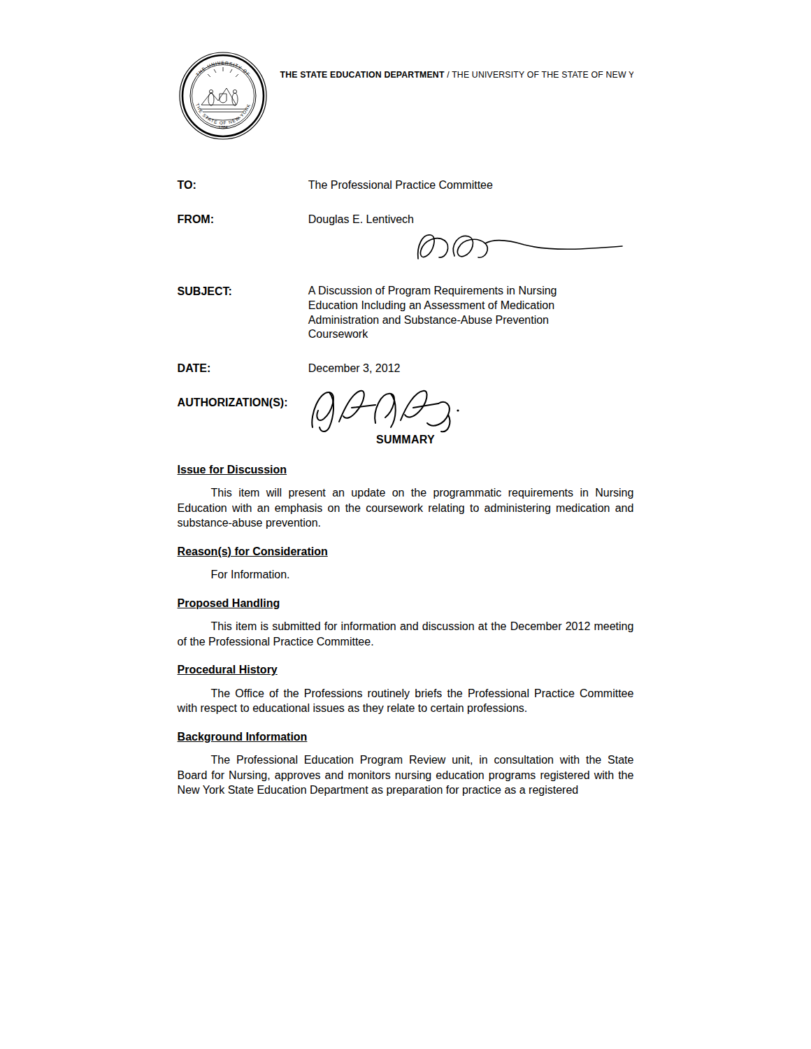THE UNIVERSITY OF THE STATE OF NEW YORK 1784
THE STATE EDUCATION DEPARTMENT / THE UNIVERSITY OF THE STATE OF NEW YORK / ALBANY, NY 12234
| TO: | The Professional Practice Committee |
| FROM: | Douglas E. Lentivech |
| SUBJECT: | A Discussion of Program Requirements in Nursing Education Including an Assessment of Medication Administration and Substance-Abuse Prevention Coursework |
| DATE: | December 3, 2012 |
| AUTHORIZATION(S): | |
SUMMARY
Issue for Discussion
This item will present an update on the programmatic requirements in Nursing Education with an emphasis on the coursework relating to administering medication and substance-abuse prevention.
Reason(s) for Consideration
For Information.
Proposed Handling
This item is submitted for information and discussion at the December 2012 meeting of the Professional Practice Committee.
Procedural History
The Office of the Professions routinely briefs the Professional Practice Committee with respect to educational issues as they relate to certain professions.
Background Information
The Professional Education Program Review unit, in consultation with the State Board for Nursing, approves and monitors nursing education programs registered with the New York State Education Department as preparation for practice as a registered